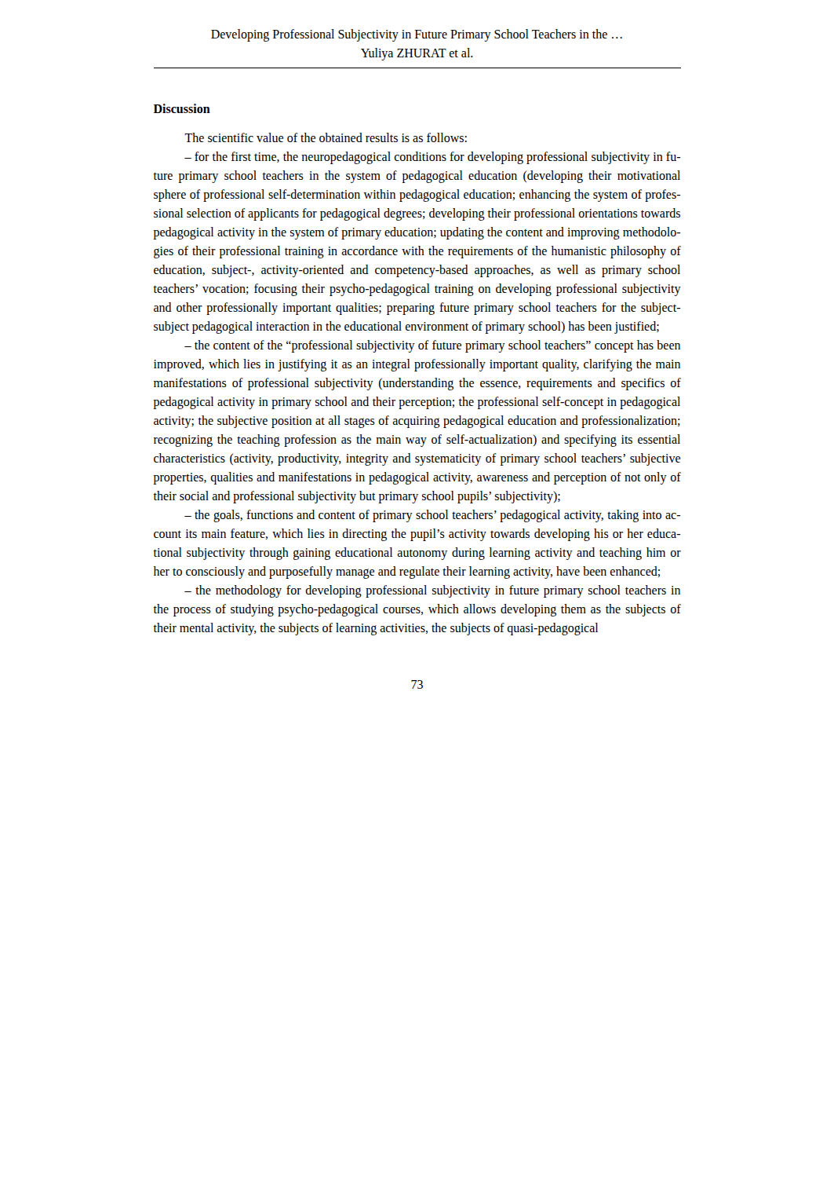Developing Professional Subjectivity in Future Primary School Teachers in the … Yuliya ZHURAT et al.
Discussion
The scientific value of the obtained results is as follows:
– for the first time, the neuropedagogical conditions for developing professional subjectivity in future primary school teachers in the system of pedagogical education (developing their motivational sphere of professional self-determination within pedagogical education; enhancing the system of professional selection of applicants for pedagogical degrees; developing their professional orientations towards pedagogical activity in the system of primary education; updating the content and improving methodologies of their professional training in accordance with the requirements of the humanistic philosophy of education, subject-, activity-oriented and competency-based approaches, as well as primary school teachers’ vocation; focusing their psycho-pedagogical training on developing professional subjectivity and other professionally important qualities; preparing future primary school teachers for the subject-subject pedagogical interaction in the educational environment of primary school) has been justified;
– the content of the “professional subjectivity of future primary school teachers” concept has been improved, which lies in justifying it as an integral professionally important quality, clarifying the main manifestations of professional subjectivity (understanding the essence, requirements and specifics of pedagogical activity in primary school and their perception; the professional self-concept in pedagogical activity; the subjective position at all stages of acquiring pedagogical education and professionalization; recognizing the teaching profession as the main way of self-actualization) and specifying its essential characteristics (activity, productivity, integrity and systematicity of primary school teachers’ subjective properties, qualities and manifestations in pedagogical activity, awareness and perception of not only of their social and professional subjectivity but primary school pupils’ subjectivity);
– the goals, functions and content of primary school teachers’ pedagogical activity, taking into account its main feature, which lies in directing the pupil’s activity towards developing his or her educational subjectivity through gaining educational autonomy during learning activity and teaching him or her to consciously and purposefully manage and regulate their learning activity, have been enhanced;
– the methodology for developing professional subjectivity in future primary school teachers in the process of studying psycho-pedagogical courses, which allows developing them as the subjects of their mental activity, the subjects of learning activities, the subjects of quasi-pedagogical
73